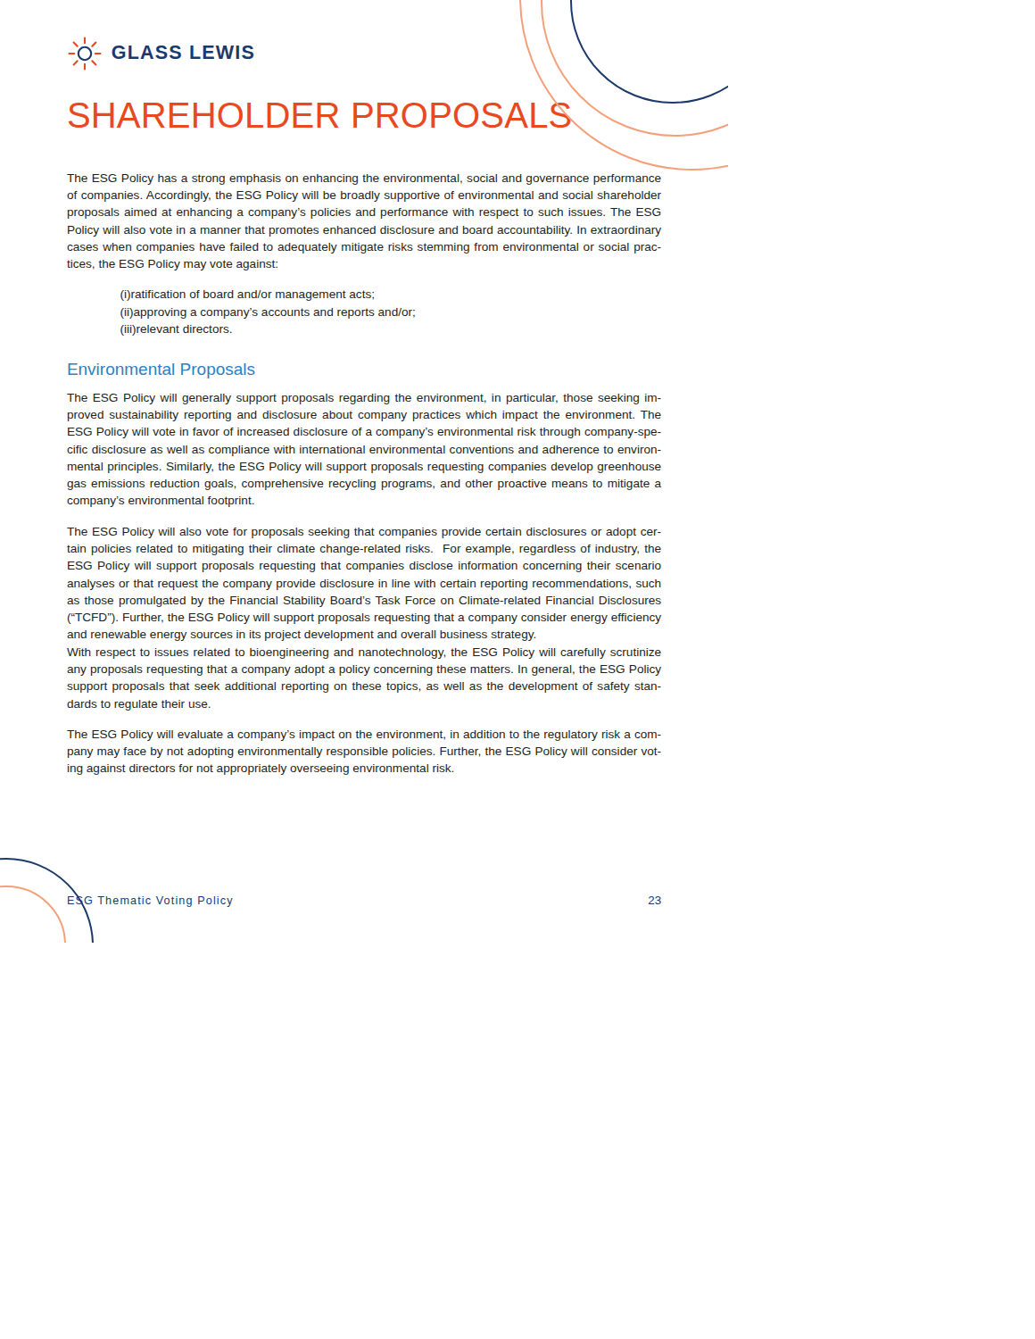GLASS LEWIS
SHAREHOLDER PROPOSALS
The ESG Policy has a strong emphasis on enhancing the environmental, social and governance performance of companies. Accordingly, the ESG Policy will be broadly supportive of environmental and social shareholder proposals aimed at enhancing a company’s policies and performance with respect to such issues. The ESG Policy will also vote in a manner that promotes enhanced disclosure and board accountability. In extraordinary cases when companies have failed to adequately mitigate risks stemming from environmental or social practices, the ESG Policy may vote against:
(i) ratification of board and/or management acts;
(ii) approving a company’s accounts and reports and/or;
(iii) relevant directors.
Environmental Proposals
The ESG Policy will generally support proposals regarding the environment, in particular, those seeking improved sustainability reporting and disclosure about company practices which impact the environment. The ESG Policy will vote in favor of increased disclosure of a company’s environmental risk through company-specific disclosure as well as compliance with international environmental conventions and adherence to environmental principles. Similarly, the ESG Policy will support proposals requesting companies develop greenhouse gas emissions reduction goals, comprehensive recycling programs, and other proactive means to mitigate a company’s environmental footprint.
The ESG Policy will also vote for proposals seeking that companies provide certain disclosures or adopt certain policies related to mitigating their climate change-related risks. For example, regardless of industry, the ESG Policy will support proposals requesting that companies disclose information concerning their scenario analyses or that request the company provide disclosure in line with certain reporting recommendations, such as those promulgated by the Financial Stability Board’s Task Force on Climate-related Financial Disclosures (“TCFD”). Further, the ESG Policy will support proposals requesting that a company consider energy efficiency and renewable energy sources in its project development and overall business strategy.
With respect to issues related to bioengineering and nanotechnology, the ESG Policy will carefully scrutinize any proposals requesting that a company adopt a policy concerning these matters. In general, the ESG Policy support proposals that seek additional reporting on these topics, as well as the development of safety standards to regulate their use.
The ESG Policy will evaluate a company’s impact on the environment, in addition to the regulatory risk a company may face by not adopting environmentally responsible policies. Further, the ESG Policy will consider voting against directors for not appropriately overseeing environmental risk.
ESG Thematic Voting Policy 23